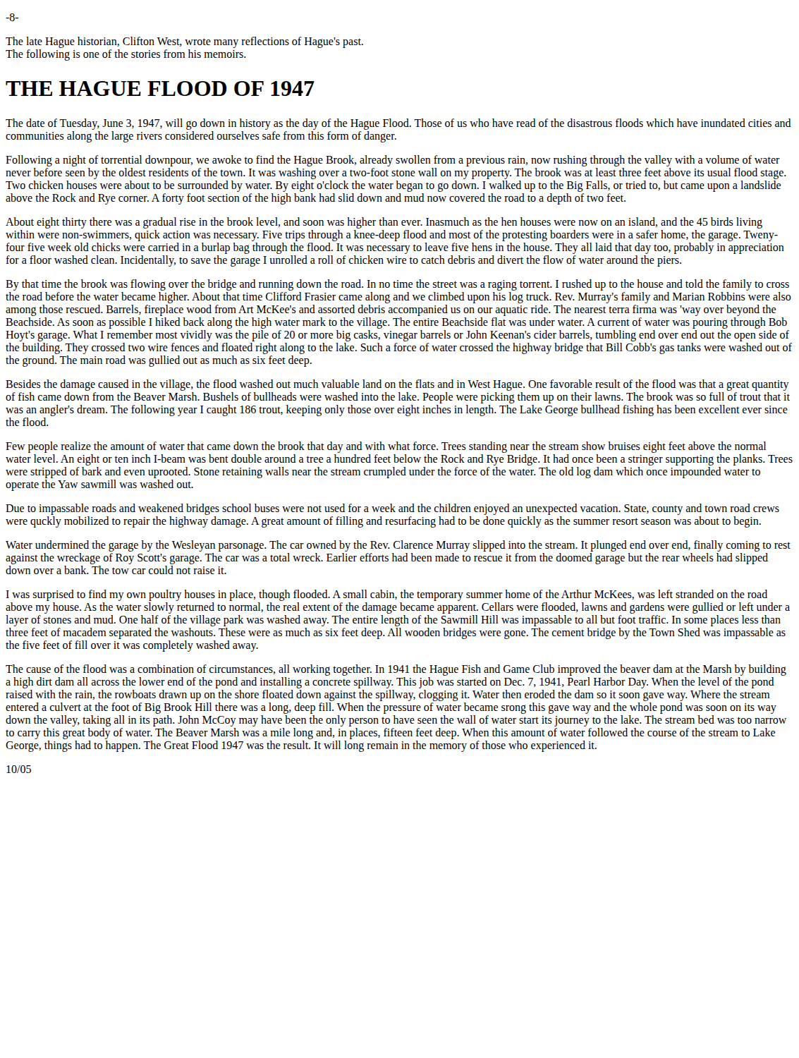-8-
The late Hague historian, Clifton West, wrote many reflections of Hague's past.
The following is one of the stories from his memoirs.
THE HAGUE FLOOD OF 1947
The date of Tuesday, June 3, 1947, will go down in history as the day of the Hague Flood. Those of us who have read of the disastrous floods which have inundated cities and communities along the large rivers considered ourselves safe from this form of danger.
Following a night of torrential downpour, we awoke to find the Hague Brook, already swollen from a previous rain, now rushing through the valley with a volume of water never before seen by the oldest residents of the town. It was washing over a two-foot stone wall on my property. The brook was at least three feet above its usual flood stage. Two chicken houses were about to be surrounded by water. By eight o'clock the water began to go down. I walked up to the Big Falls, or tried to, but came upon a landslide above the Rock and Rye corner. A forty foot section of the high bank had slid down and mud now covered the road to a depth of two feet.
About eight thirty there was a gradual rise in the brook level, and soon was higher than ever. Inasmuch as the hen houses were now on an island, and the 45 birds living within were non-swimmers, quick action was necessary. Five trips through a knee-deep flood and most of the protesting boarders were in a safer home, the garage. Tweny-four five week old chicks were carried in a burlap bag through the flood. It was necessary to leave five hens in the house. They all laid that day too, probably in appreciation for a floor washed clean. Incidentally, to save the garage I unrolled a roll of chicken wire to catch debris and divert the flow of water around the piers.
By that time the brook was flowing over the bridge and running down the road. In no time the street was a raging torrent. I rushed up to the house and told the family to cross the road before the water became higher. About that time Clifford Frasier came along and we climbed upon his log truck. Rev. Murray's family and Marian Robbins were also among those rescued. Barrels, fireplace wood from Art McKee's and assorted debris accompanied us on our aquatic ride. The nearest terra firma was 'way over beyond the Beachside. As soon as possible I hiked back along the high water mark to the village. The entire Beachside flat was under water. A current of water was pouring through Bob Hoyt's garage. What I remember most vividly was the pile of 20 or more big casks, vinegar barrels or John Keenan's cider barrels, tumbling end over end out the open side of the building. They crossed two wire fences and floated right along to the lake. Such a force of water crossed the highway bridge that Bill Cobb's gas tanks were washed out of the ground. The main road was gullied out as much as six feet deep.
Besides the damage caused in the village, the flood washed out much valuable land on the flats and in West Hague. One favorable result of the flood was that a great quantity of fish came down from the Beaver Marsh. Bushels of bullheads were washed into the lake. People were picking them up on their lawns. The brook was so full of trout that it was an angler's dream. The following year I caught 186 trout, keeping only those over eight inches in length. The Lake George bullhead fishing has been excellent ever since the flood.
Few people realize the amount of water that came down the brook that day and with what force. Trees standing near the stream show bruises eight feet above the normal water level. An eight or ten inch I-beam was bent double around a tree a hundred feet below the Rock and Rye Bridge. It had once been a stringer supporting the planks. Trees were stripped of bark and even uprooted. Stone retaining walls near the stream crumpled under the force of the water. The old log dam which once impounded water to operate the Yaw sawmill was washed out.
Due to impassable roads and weakened bridges school buses were not used for a week and the children enjoyed an unexpected vacation. State, county and town road crews were quckly mobilized to repair the highway damage. A great amount of filling and resurfacing had to be done quickly as the summer resort season was about to begin.
Water undermined the garage by the Wesleyan parsonage. The car owned by the Rev. Clarence Murray slipped into the stream. It plunged end over end, finally coming to rest against the wreckage of Roy Scott's garage. The car was a total wreck. Earlier efforts had been made to rescue it from the doomed garage but the rear wheels had slipped down over a bank. The tow car could not raise it.
I was surprised to find my own poultry houses in place, though flooded. A small cabin, the temporary summer home of the Arthur McKees, was left stranded on the road above my house. As the water slowly returned to normal, the real extent of the damage became apparent. Cellars were flooded, lawns and gardens were gullied or left under a layer of stones and mud. One half of the village park was washed away. The entire length of the Sawmill Hill was impassable to all but foot traffic. In some places less than three feet of macadem separated the washouts. These were as much as six feet deep. All wooden bridges were gone. The cement bridge by the Town Shed was impassable as the five feet of fill over it was completely washed away.
The cause of the flood was a combination of circumstances, all working together. In 1941 the Hague Fish and Game Club improved the beaver dam at the Marsh by building a high dirt dam all across the lower end of the pond and installing a concrete spillway. This job was started on Dec. 7, 1941, Pearl Harbor Day. When the level of the pond raised with the rain, the rowboats drawn up on the shore floated down against the spillway, clogging it. Water then eroded the dam so it soon gave way. Where the stream entered a culvert at the foot of Big Brook Hill there was a long, deep fill. When the pressure of water became srong this gave way and the whole pond was soon on its way down the valley, taking all in its path. John McCoy may have been the only person to have seen the wall of water start its journey to the lake. The stream bed was too narrow to carry this great body of water. The Beaver Marsh was a mile long and, in places, fifteen feet deep. When this amount of water followed the course of the stream to Lake George, things had to happen. The Great Flood 1947 was the result. It will long remain in the memory of those who experienced it.
10/05